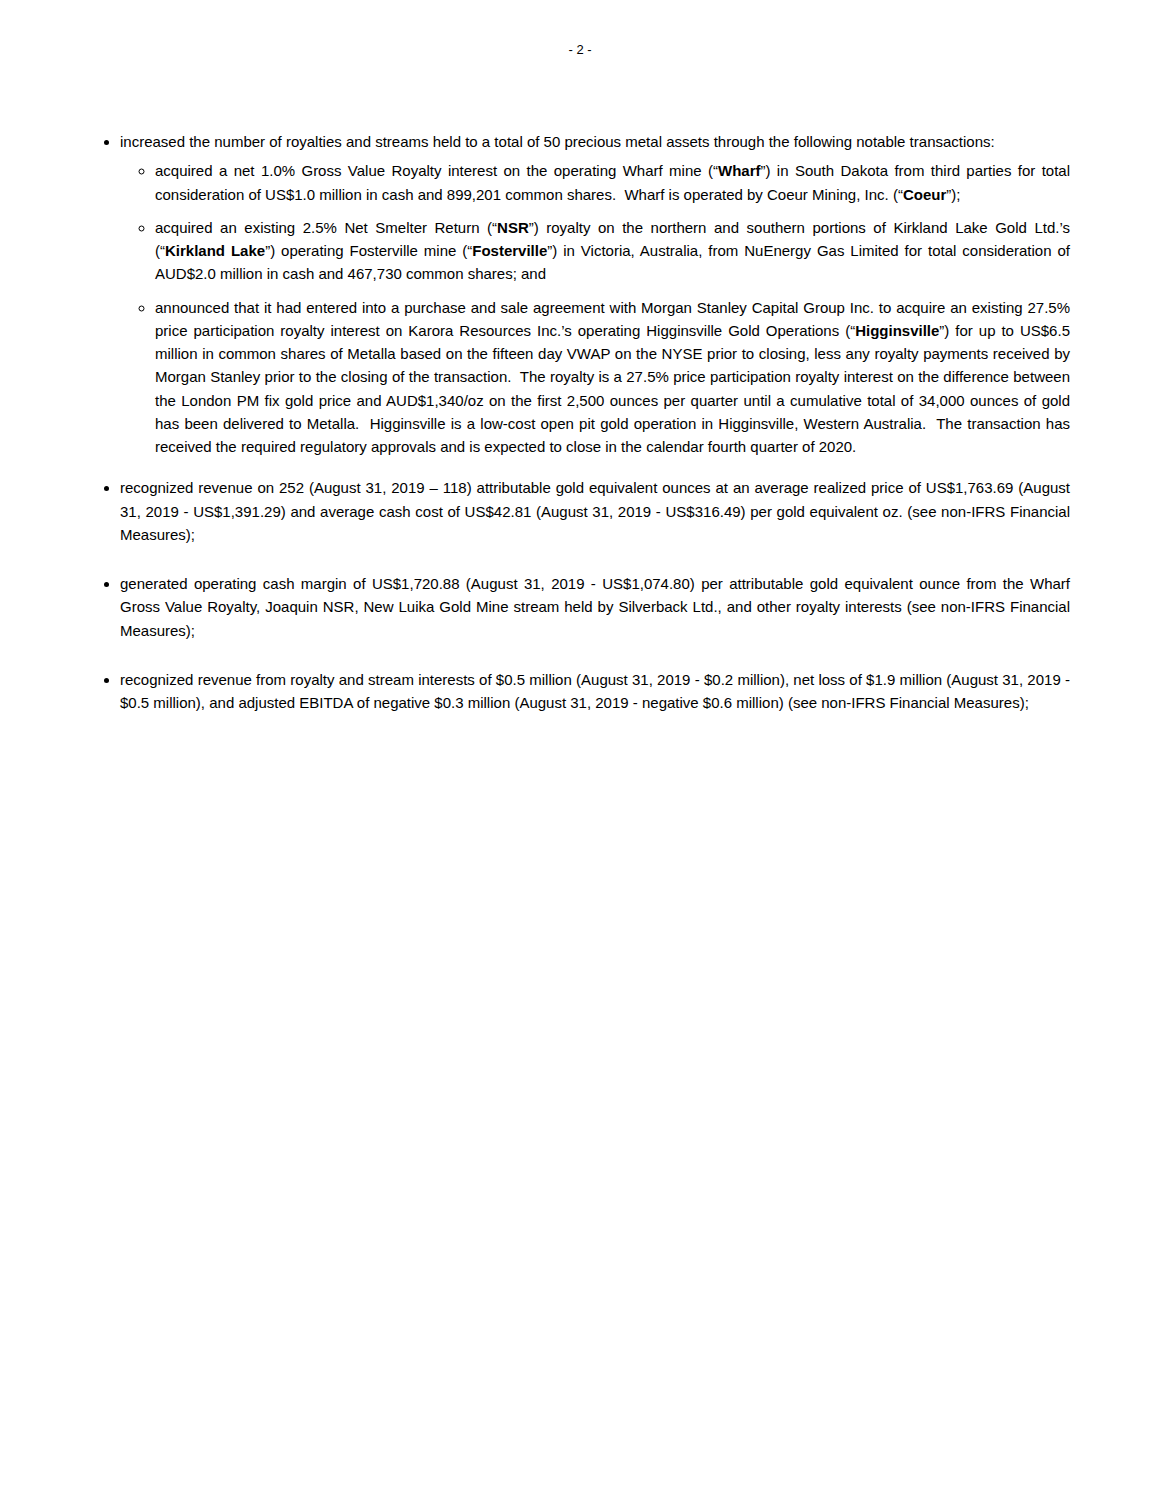- 2 -
increased the number of royalties and streams held to a total of 50 precious metal assets through the following notable transactions:
acquired a net 1.0% Gross Value Royalty interest on the operating Wharf mine (“Wharf”) in South Dakota from third parties for total consideration of US$1.0 million in cash and 899,201 common shares. Wharf is operated by Coeur Mining, Inc. (“Coeur”);
acquired an existing 2.5% Net Smelter Return (“NSR”) royalty on the northern and southern portions of Kirkland Lake Gold Ltd.’s (“Kirkland Lake”) operating Fosterville mine (“Fosterville”) in Victoria, Australia, from NuEnergy Gas Limited for total consideration of AUD$2.0 million in cash and 467,730 common shares; and
announced that it had entered into a purchase and sale agreement with Morgan Stanley Capital Group Inc. to acquire an existing 27.5% price participation royalty interest on Karora Resources Inc.’s operating Higginsville Gold Operations (“Higginsville”) for up to US$6.5 million in common shares of Metalla based on the fifteen day VWAP on the NYSE prior to closing, less any royalty payments received by Morgan Stanley prior to the closing of the transaction. The royalty is a 27.5% price participation royalty interest on the difference between the London PM fix gold price and AUD$1,340/oz on the first 2,500 ounces per quarter until a cumulative total of 34,000 ounces of gold has been delivered to Metalla. Higginsville is a low-cost open pit gold operation in Higginsville, Western Australia. The transaction has received the required regulatory approvals and is expected to close in the calendar fourth quarter of 2020.
recognized revenue on 252 (August 31, 2019 – 118) attributable gold equivalent ounces at an average realized price of US$1,763.69 (August 31, 2019 - US$1,391.29) and average cash cost of US$42.81 (August 31, 2019 - US$316.49) per gold equivalent oz. (see non-IFRS Financial Measures);
generated operating cash margin of US$1,720.88 (August 31, 2019 - US$1,074.80) per attributable gold equivalent ounce from the Wharf Gross Value Royalty, Joaquin NSR, New Luika Gold Mine stream held by Silverback Ltd., and other royalty interests (see non-IFRS Financial Measures);
recognized revenue from royalty and stream interests of $0.5 million (August 31, 2019 - $0.2 million), net loss of $1.9 million (August 31, 2019 - $0.5 million), and adjusted EBITDA of negative $0.3 million (August 31, 2019 - negative $0.6 million) (see non-IFRS Financial Measures);